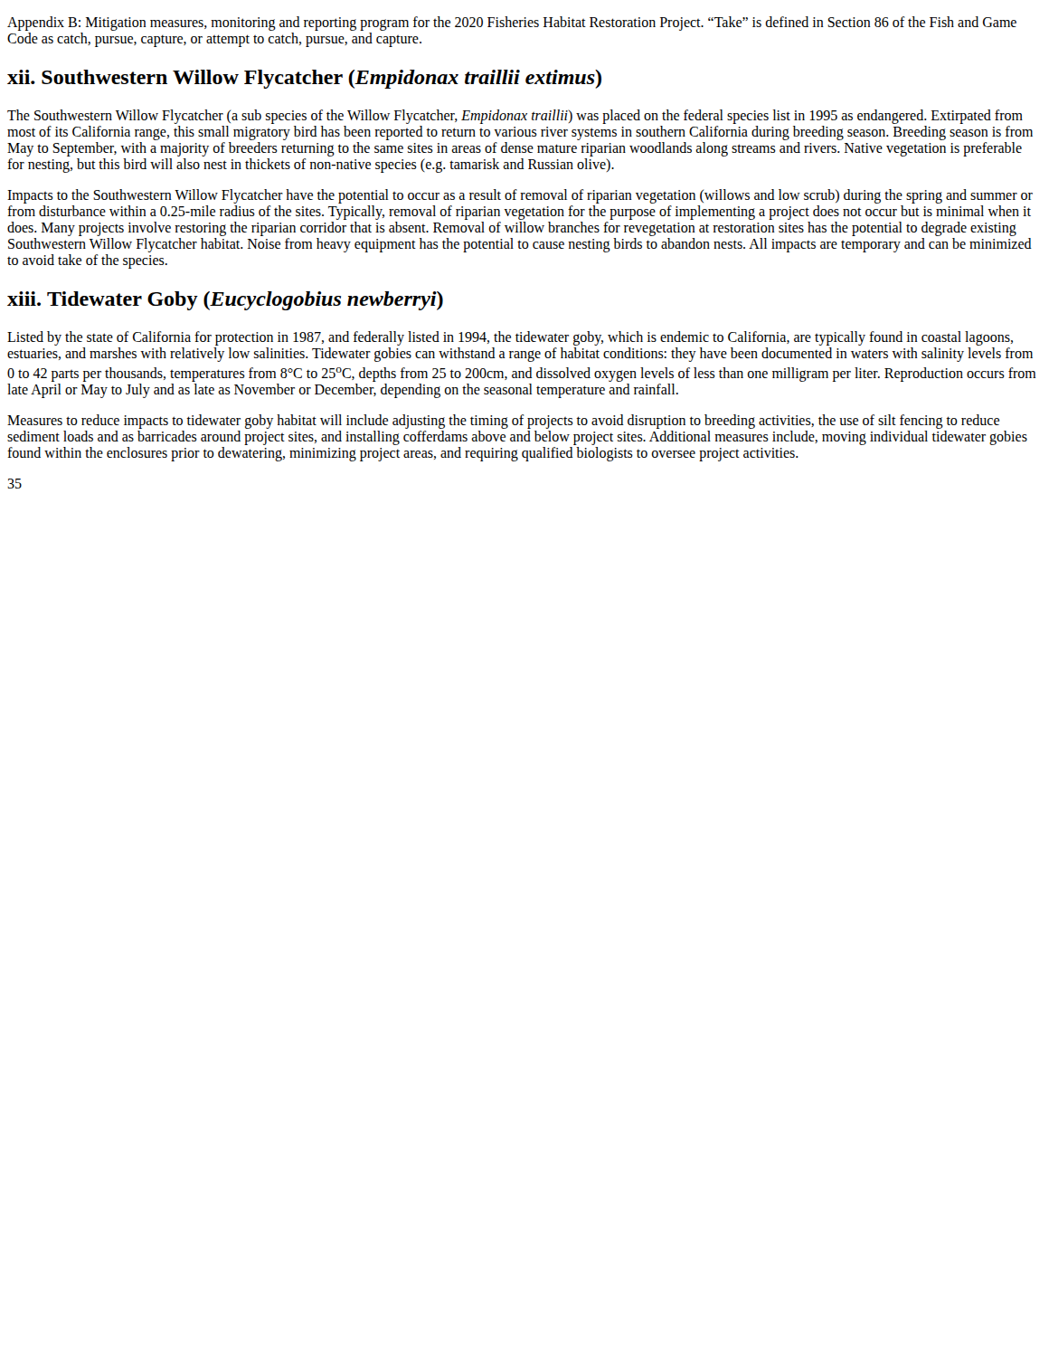Appendix B: Mitigation measures, monitoring and reporting program for the 2020 Fisheries Habitat Restoration Project. “Take” is defined in Section 86 of the Fish and Game Code as catch, pursue, capture, or attempt to catch, pursue, and capture.
xii. Southwestern Willow Flycatcher (Empidonax traillii extimus)
The Southwestern Willow Flycatcher (a sub species of the Willow Flycatcher, Empidonax traillii) was placed on the federal species list in 1995 as endangered. Extirpated from most of its California range, this small migratory bird has been reported to return to various river systems in southern California during breeding season. Breeding season is from May to September, with a majority of breeders returning to the same sites in areas of dense mature riparian woodlands along streams and rivers. Native vegetation is preferable for nesting, but this bird will also nest in thickets of non-native species (e.g. tamarisk and Russian olive).
Impacts to the Southwestern Willow Flycatcher have the potential to occur as a result of removal of riparian vegetation (willows and low scrub) during the spring and summer or from disturbance within a 0.25-mile radius of the sites. Typically, removal of riparian vegetation for the purpose of implementing a project does not occur but is minimal when it does. Many projects involve restoring the riparian corridor that is absent. Removal of willow branches for revegetation at restoration sites has the potential to degrade existing Southwestern Willow Flycatcher habitat. Noise from heavy equipment has the potential to cause nesting birds to abandon nests. All impacts are temporary and can be minimized to avoid take of the species.
xiii. Tidewater Goby (Eucyclogobius newberryi)
Listed by the state of California for protection in 1987, and federally listed in 1994, the tidewater goby, which is endemic to California, are typically found in coastal lagoons, estuaries, and marshes with relatively low salinities. Tidewater gobies can withstand a range of habitat conditions: they have been documented in waters with salinity levels from 0 to 42 parts per thousands, temperatures from 8°C to 25oC, depths from 25 to 200cm, and dissolved oxygen levels of less than one milligram per liter. Reproduction occurs from late April or May to July and as late as November or December, depending on the seasonal temperature and rainfall.
Measures to reduce impacts to tidewater goby habitat will include adjusting the timing of projects to avoid disruption to breeding activities, the use of silt fencing to reduce sediment loads and as barricades around project sites, and installing cofferdams above and below project sites. Additional measures include, moving individual tidewater gobies found within the enclosures prior to dewatering, minimizing project areas, and requiring qualified biologists to oversee project activities.
35